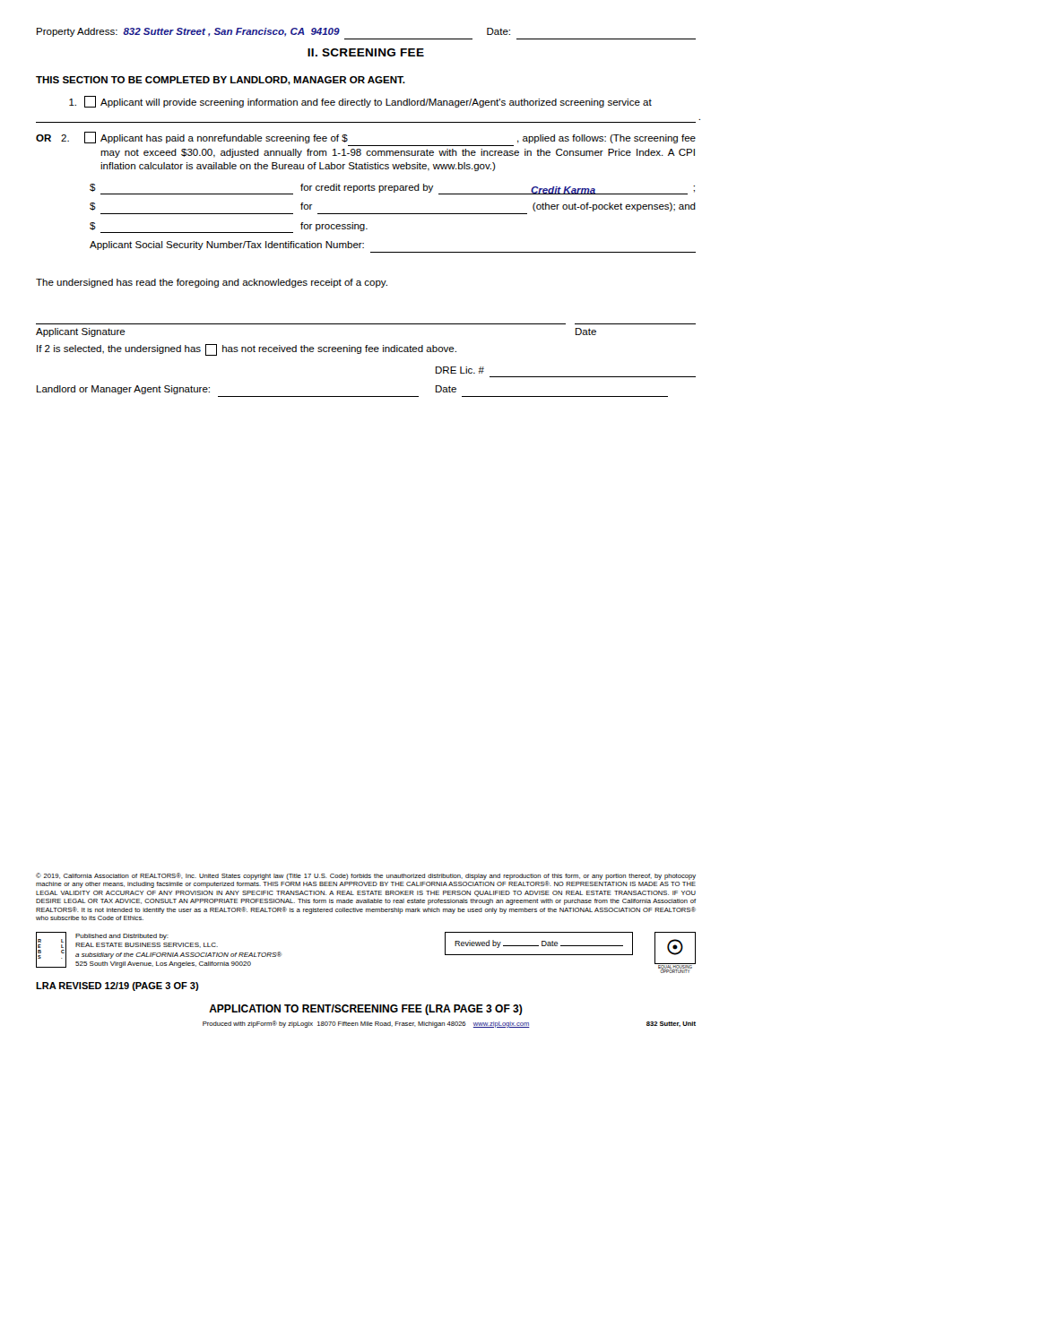Property Address: 832 Sutter Street , San Francisco, CA 94109 Date:
II. SCREENING FEE
THIS SECTION TO BE COMPLETED BY LANDLORD, MANAGER OR AGENT.
1.
Applicant will provide screening information and fee directly to Landlord/Manager/Agent's authorized screening service at
.
OR
2.
Applicant has paid a nonrefundable screening fee of $ , applied as follows: (The screening fee may not exceed $30.00, adjusted annually from 1-1-98 commensurate with the increase in the Consumer Price Index. A CPI inflation calculator is available on the Bureau of Labor Statistics website, www.bls.gov.)
$ for credit reports prepared by Credit Karma ;
$ for (other out-of-pocket expenses); and
$ for processing.
Applicant Social Security Number/Tax Identification Number:
The undersigned has read the foregoing and acknowledges receipt of a copy.
Applicant Signature Date
If 2 is selected, the undersigned has has not received the screening fee indicated above.
Landlord or Manager Agent Signature:
DRE Lic. #
Date
© 2019, California Association of REALTORS®, Inc. United States copyright law (Title 17 U.S. Code) forbids the unauthorized distribution, display and reproduction of this form, or any portion thereof, by photocopy machine or any other means, including facsimile or computerized formats. THIS FORM HAS BEEN APPROVED BY THE CALIFORNIA ASSOCIATION OF REALTORS®. NO REPRESENTATION IS MADE AS TO THE LEGAL VALIDITY OR ACCURACY OF ANY PROVISION IN ANY SPECIFIC TRANSACTION. A REAL ESTATE BROKER IS THE PERSON QUALIFIED TO ADVISE ON REAL ESTATE TRANSACTIONS. IF YOU DESIRE LEGAL OR TAX ADVICE, CONSULT AN APPROPRIATE PROFESSIONAL. This form is made available to real estate professionals through an agreement with or purchase from the California Association of REALTORS®. It is not intended to identify the user as a REALTOR®. REALTOR® is a registered collective membership mark which may be used only by members of the NATIONAL ASSOCIATION OF REALTORS® who subscribe to its Code of Ethics.
REBS
LLC.
Published and Distributed by:
REAL ESTATE BUSINESS SERVICES, LLC.
a subsidiary of the CALIFORNIA ASSOCIATION of REALTORS®
525 South Virgil Avenue, Los Angeles, California 90020
Reviewed by Date
☉
EQUAL HOUSING
OPPORTUNITY
LRA REVISED 12/19 (PAGE 3 OF 3)
APPLICATION TO RENT/SCREENING FEE (LRA PAGE 3 OF 3)
Produced with zipForm® by zipLogix 18070 Fifteen Mile Road, Fraser, Michigan 48026 www.zipLogix.com 832 Sutter, Unit